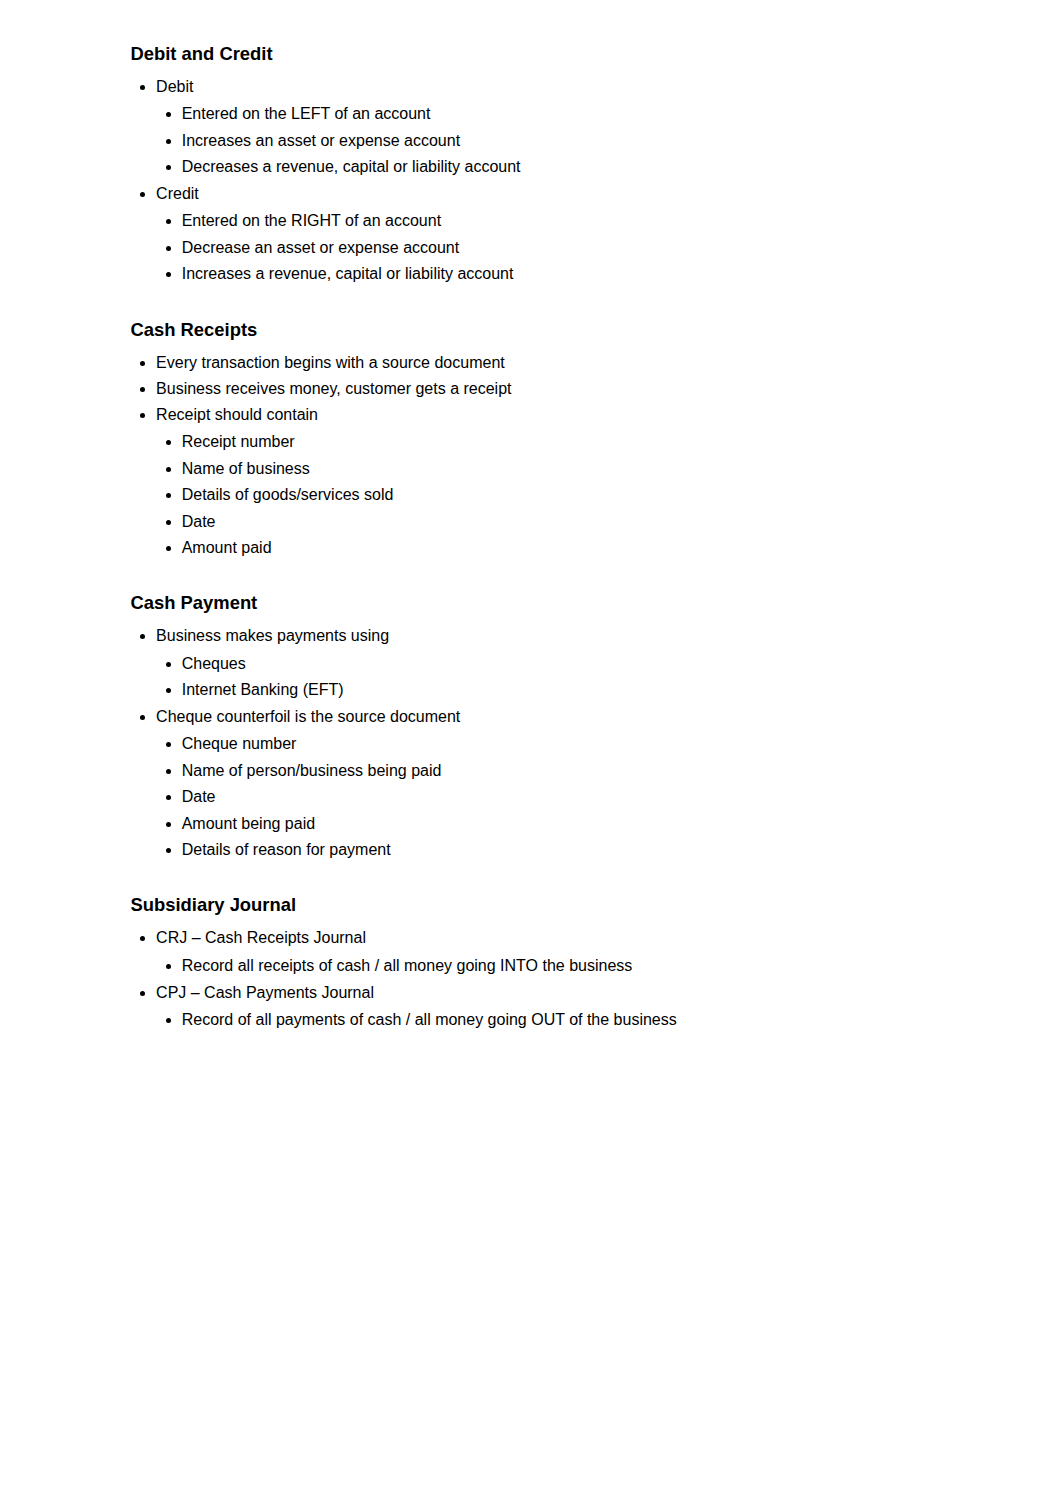Debit and Credit
Debit
Entered on the LEFT of an account
Increases an asset or expense account
Decreases a revenue, capital or liability account
Credit
Entered on the RIGHT of an account
Decrease an asset or expense account
Increases a revenue, capital or liability account
Cash Receipts
Every transaction begins with a source document
Business receives money, customer gets a receipt
Receipt should contain
Receipt number
Name of business
Details of goods/services sold
Date
Amount paid
Cash Payment
Business makes payments using
Cheques
Internet Banking (EFT)
Cheque counterfoil is the source document
Cheque number
Name of person/business being paid
Date
Amount being paid
Details of reason for payment
Subsidiary Journal
CRJ – Cash Receipts Journal
Record all receipts of cash / all money going INTO the business
CPJ – Cash Payments Journal
Record of all payments of cash / all money going OUT of the business